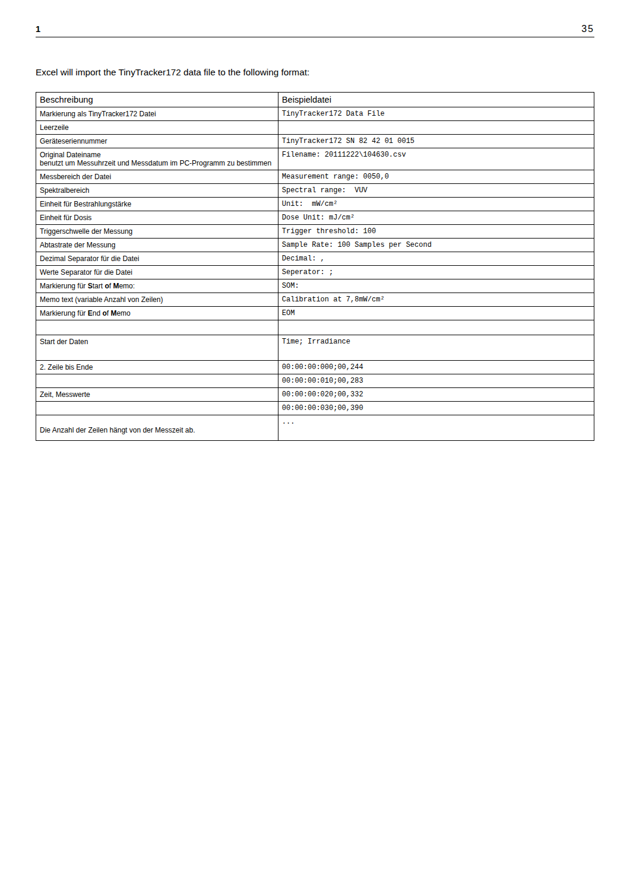1
35
Excel will import the TinyTracker172 data file to the following format:
| Beschreibung | Beispieldatei |
| Markierung als TinyTracker172 Datei | TinyTracker172 Data File |
| Leerzeile | |
| Geräteseriennummer | TinyTracker172 SN 82 42 01 0015 |
| Original Dateiname benutzt um Messuhrzeit und Messdatum im PC-Programm zu bestimmen | Filename: 20111222\104630.csv |
| Messbereich der Datei | Measurement range: 0050,0 |
| Spektralbereich | Spectral range: VUV |
| Einheit für Bestrahlungstärke | Unit: mW/cm² |
| Einheit für Dosis | Dose Unit: mJ/cm² |
| Triggerschwelle der Messung | Trigger threshold: 100 |
| Abtastrate der Messung | Sample Rate: 100 Samples per Second |
| Dezimal Separator für die Datei | Decimal: , |
| Werte Separator für die Datei | Seperator: ; |
| Markierung für S tart o f M emo: | SOM: |
| Memo text (variable Anzahl von Zeilen) | Calibration at 7,8mW/cm² |
| Markierung für E nd o f M emo | EOM |
| Start der Daten | Time; Irradiance |
| 2. Zeile bis Ende | 00:00:00:000;00,244 |
| | 00:00:00:010;00,283 |
| Zeit, Messwerte | 00:00:00:020;00,332 |
| | 00:00:00:030;00,390 |
| Die Anzahl der Zeilen hängt von der Messzeit ab. | ... |